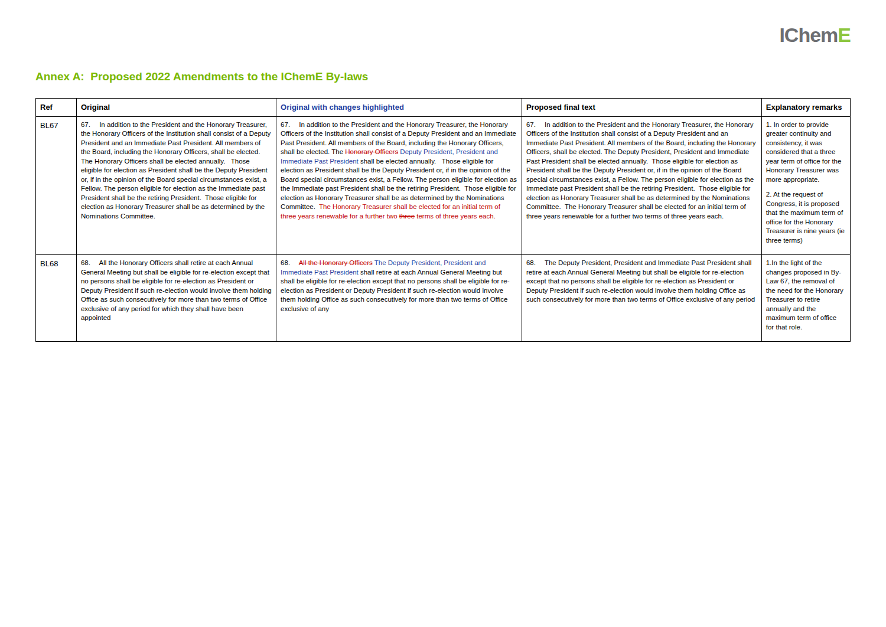IChem E
Annex A: Proposed 2022 Amendments to the IChemE By-laws
| Ref | Original | Original with changes highlighted | Proposed final text | Explanatory remarks |
| --- | --- | --- | --- | --- |
| BL67 | 67. In addition to the President and the Honorary Treasurer, the Honorary Officers of the Institution shall consist of a Deputy President and an Immediate Past President. All members of the Board, including the Honorary Officers, shall be elected. The Honorary Officers shall be elected annually. Those eligible for election as President shall be the Deputy President or, if in the opinion of the Board special circumstances exist, a Fellow. The person eligible for election as the Immediate past President shall be the retiring President. Those eligible for election as Honorary Treasurer shall be as determined by the Nominations Committee. | 67. In addition to the President and the Honorary Treasurer, the Honorary Officers of the Institution shall consist of a Deputy President and an Immediate Past President. All members of the Board, including the Honorary Officers, shall be elected. The Honorary Officers Deputy President, President and Immediate Past President shall be elected annually. Those eligible for election as President shall be the Deputy President or, if in the opinion of the Board special circumstances exist, a Fellow. The person eligible for election as the Immediate past President shall be the retiring President. Those eligible for election as Honorary Treasurer shall be as determined by the Nominations Committee. The Honorary Treasurer shall be elected for an initial term of three years renewable for a further two three terms of three years each. | 67. In addition to the President and the Honorary Treasurer, the Honorary Officers of the Institution shall consist of a Deputy President and an Immediate Past President. All members of the Board, including the Honorary Officers, shall be elected. The Deputy President, President and Immediate Past President shall be elected annually. Those eligible for election as President shall be the Deputy President or, if in the opinion of the Board special circumstances exist, a Fellow. The person eligible for election as the Immediate past President shall be the retiring President. Those eligible for election as Honorary Treasurer shall be as determined by the Nominations Committee. The Honorary Treasurer shall be elected for an initial term of three years renewable for a further two terms of three years each. | 1. In order to provide greater continuity and consistency, it was considered that a three year term of office for the Honorary Treasurer was more appropriate. 2. At the request of Congress, it is proposed that the maximum term of office for the Honorary Treasurer is nine years (ie three terms) |
| BL68 | 68. All the Honorary Officers shall retire at each Annual General Meeting but shall be eligible for re-election except that no persons shall be eligible for re-election as President or Deputy President if such re-election would involve them holding Office as such consecutively for more than two terms of Office exclusive of any period for which they shall have been appointed | 68. All the Honorary Officers The Deputy President, President and Immediate Past President shall retire at each Annual General Meeting but shall be eligible for re-election except that no persons shall be eligible for re-election as President or Deputy President if such re-election would involve them holding Office as such consecutively for more than two terms of Office exclusive of any | 68. The Deputy President, President and Immediate Past President shall retire at each Annual General Meeting but shall be eligible for re-election except that no persons shall be eligible for re-election as President or Deputy President if such re-election would involve them holding Office as such consecutively for more than two terms of Office exclusive of any period | 1.In the light of the changes proposed in By-Law 67, the removal of the need for the Honorary Treasurer to retire annually and the maximum term of office for that role. |